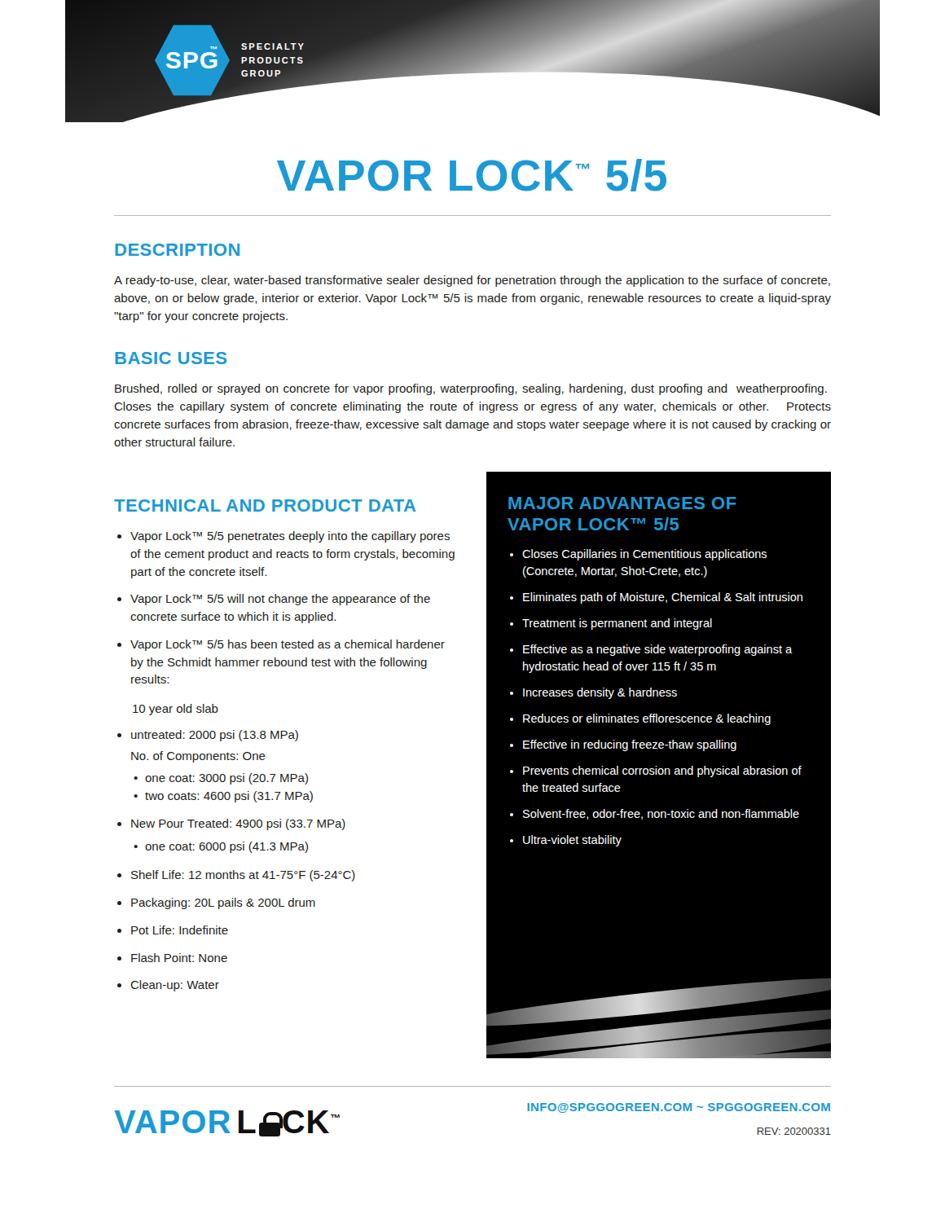SPG™
Specialty
Products
Group
VAPOR LOCK™ 5/5
Description
A ready-to-use, clear, water-based transformative sealer designed for penetration through the application to the surface of concrete, above, on or below grade, interior or exterior. Vapor Lock™ 5/5 is made from organic, renewable resources to create a liquid-spray "tarp" for your concrete projects.
Basic Uses
Brushed, rolled or sprayed on concrete for vapor proofing, waterproofing, sealing, hardening, dust proofing and weatherproofing. Closes the capillary system of concrete eliminating the route of ingress or egress of any water, chemicals or other. Protects concrete surfaces from abrasion, freeze-thaw, excessive salt damage and stops water seepage where it is not caused by cracking or other structural failure.
Technical and Product Data
Vapor Lock™ 5/5 penetrates deeply into the capillary pores of the cement product and reacts to form crystals, becoming part of the concrete itself.
Vapor Lock™ 5/5 will not change the appearance of the concrete surface to which it is applied.
Vapor Lock™ 5/5 has been tested as a chemical hardener by the Schmidt hammer rebound test with the following results:
10 year old slab
untreated: 2000 psi (13.8 MPa)
No. of Components: One
one coat: 3000 psi (20.7 MPa)
two coats: 4600 psi (31.7 MPa)
New Pour Treated: 4900 psi (33.7 MPa)
one coat: 6000 psi (41.3 MPa)
Shelf Life: 12 months at 41-75°F (5-24°C)
Packaging: 20L pails & 200L drum
Pot Life: Indefinite
Flash Point: None
Clean-up: Water
Major Advantages of
Vapor Lock™ 5/5
Closes Capillaries in Cementitious applications (Concrete, Mortar, Shot-Crete, etc.)
Eliminates path of Moisture, Chemical & Salt intrusion
Treatment is permanent and integral
Effective as a negative side waterproofing against a hydrostatic head of over 115 ft / 35 m
Increases density & hardness
Reduces or eliminates efflorescence & leaching
Effective in reducing freeze-thaw spalling
Prevents chemical corrosion and physical abrasion of the treated surface
Solvent-free, odor-free, non-toxic and non-flammable
Ultra-violet stability
VAPOR L CK™
INFO@SPGGOGREEN.COM ~ SPGGOGREEN.COM
REV: 20200331